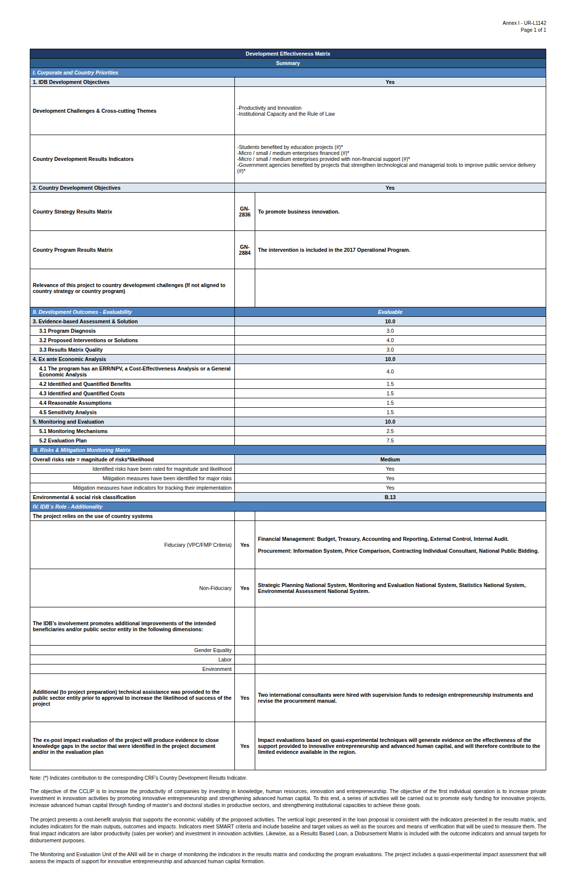Annex I - UR-L1142
Page 1 of 1
| Development Effectiveness Matrix |
| Summary |
| I. Corporate and Country Priorities |
| 1. IDB Development Objectives | Yes |
| Development Challenges & Cross-cutting Themes | -Productivity and Innovation -Institutional Capacity and the Rule of Law |
| Country Development Results Indicators | -Students benefited by education projects (#)* -Micro / small / medium enterprises financed (#)* -Micro / small / medium enterprises provided with non-financial support (#)* -Government agencies benefited by projects that strengthen technological and managerial tools to improve public service delivery (#)* |
| 2. Country Development Objectives | Yes |
| Country Strategy Results Matrix | GN-2836 | To promote business innovation. |
| Country Program Results Matrix | GN-2884 | The intervention is included in the 2017 Operational Program. |
| Relevance of this project to country development challenges (If not aligned to country strategy or country program) | | |
| II. Development Outcomes - Evaluability | Evaluable |
| 3. Evidence-based Assessment & Solution | 10.0 |
| 3.1 Program Diagnosis | 3.0 |
| 3.2 Proposed Interventions or Solutions | 4.0 |
| 3.3 Results Matrix Quality | 3.0 |
| 4. Ex ante Economic Analysis | 10.0 |
| 4.1 The program has an ERR/NPV, a Cost-Effectiveness Analysis or a General Economic Analysis | 4.0 |
| 4.2 Identified and Quantified Benefits | 1.5 |
| 4.3 Identified and Quantified Costs | 1.5 |
| 4.4 Reasonable Assumptions | 1.5 |
| 4.5 Sensitivity Analysis | 1.5 |
| 5. Monitoring and Evaluation | 10.0 |
| 5.1 Monitoring Mechanisms | 2.5 |
| 5.2 Evaluation Plan | 7.5 |
| III. Risks & Mitigation Monitoring Matrix |
| Overall risks rate = magnitude of risks*likelihood | Medium |
| Identified risks have been rated for magnitude and likelihood | Yes |
| Mitigation measures have been identified for major risks | Yes |
| Mitigation measures have indicators for tracking their implementation | Yes |
| Environmental & social risk classification | B.13 |
| IV. IDB´s Role - Additionality |
| The project relies on the use of country systems | | |
| Fiduciary (VPC/FMP Criteria) | Yes | Financial Management: Budget, Treasury, Accounting and Reporting, External Control, Internal Audit. Procurement: Information System, Price Comparison, Contracting Individual Consultant, National Public Bidding. |
| Non-Fiduciary | Yes | Strategic Planning National System, Monitoring and Evaluation National System, Statistics National System, Environmental Assessment National System. |
| The IDB’s involvement promotes additional improvements of the intended beneficiaries and/or public sector entity in the following dimensions: | | |
| Gender Equality | | |
| Labor | | |
| Environment | | |
| Additional (to project preparation) technical assistance was provided to the public sector entity prior to approval to increase the likelihood of success of the project | Yes | Two international consultants were hired with supervision funds to redesign entrepreneurship instruments and revise the procurement manual. |
| The ex-post impact evaluation of the project will produce evidence to close knowledge gaps in the sector that were identified in the project document and/or in the evaluation plan | Yes | Impact evaluations based on quasi-experimental techniques will generate evidence on the effectiveness of the support provided to innovative entrepreneurship and advanced human capital, and will therefore contribute to the limited evidence available in the region. |
Note: (*) Indicates contribution to the corresponding CRF's Country Development Results Indicator.
The objective of the CCLIP is to increase the productivity of companies by investing in knowledge, human resources, innovation and entrepreneurship. The objective of the first individual operation is to increase private investment in innovation activities by promoting innovative entrepreneurship and strengthening advanced human capital. To this end, a series of activities will be carried out to promote early funding for innovative projects, increase advanced human capital through funding of master's and doctoral studies in productive sectors, and strengthening institutional capacities to achieve these goals.
The project presents a cost-benefit analysis that supports the economic viability of the proposed activities. The vertical logic presented in the loan proposal is consistent with the indicators presented in the results matrix, and includes indicators for the main outputs, outcomes and impacts. Indicators meet SMART criteria and include baseline and target values as well as the sources and means of verification that will be used to measure them. The final impact indicators are labor productivity (sales per worker) and investment in innovation activities. Likewise, as a Results Based Loan, a Disbursement Matrix is included with the outcome indicators and annual targets for disbursement purposes.
The Monitoring and Evaluation Unit of the ANII will be in charge of monitoring the indicators in the results matrix and conducting the program evaluations. The project includes a quasi-experimental impact assessment that will assess the impacts of support for innovative entrepreneurship and advanced human capital formation.